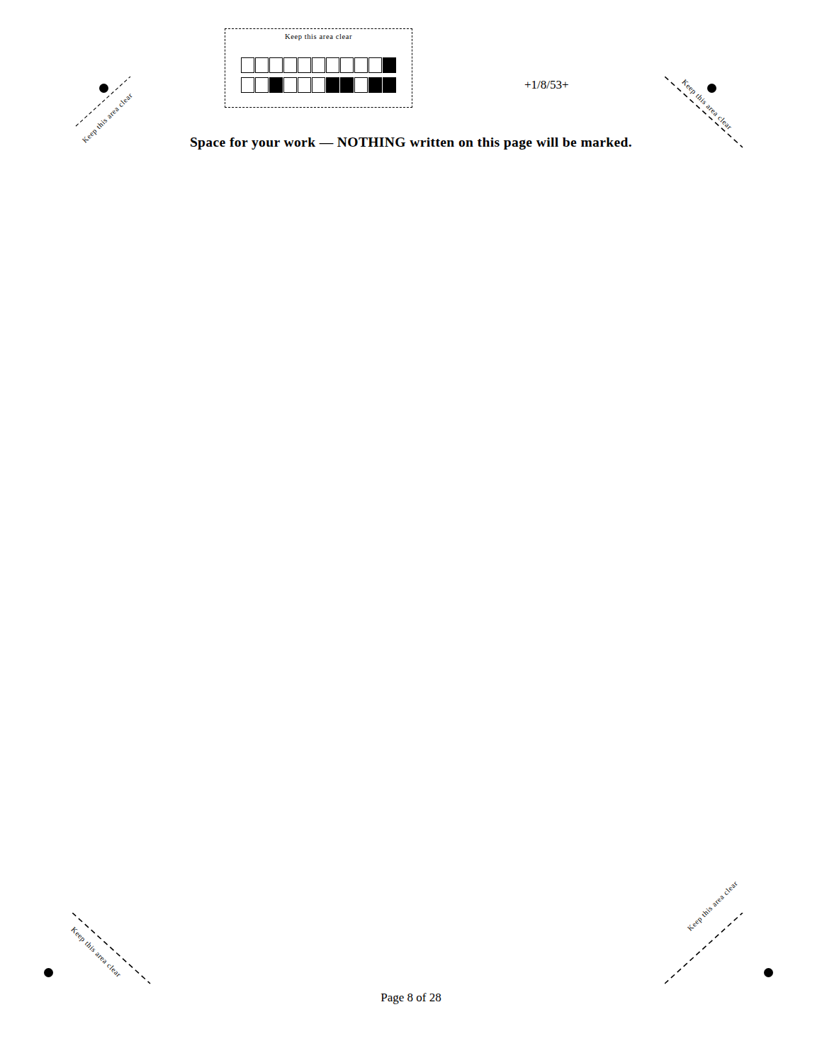Keep this area clear
Keep this area clear
Keep this area clear
Keep this area clear
Keep this area clear
+1/8/53+
Space for your work — NOTHING written on this page will be marked.
Page 8 of 28